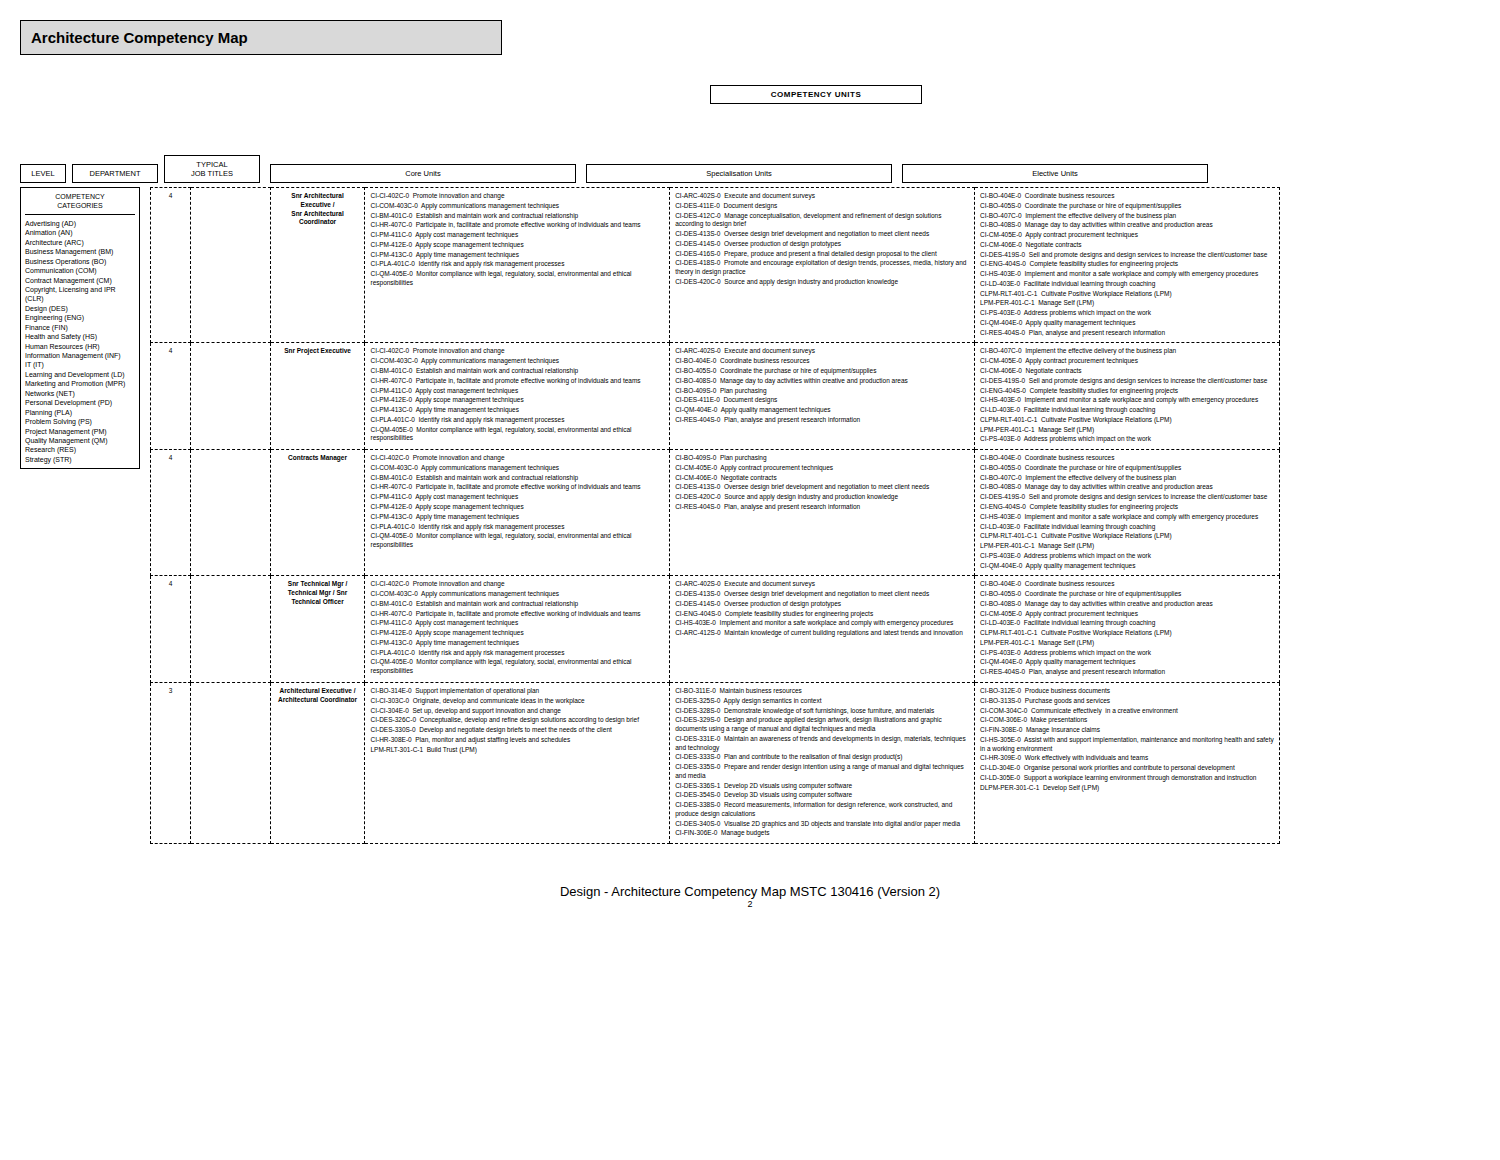Architecture Competency Map
COMPETENCY UNITS
LEVEL
DEPARTMENT
TYPICAL
JOB TITLES
Core Units
Specialisation Units
Elective Units
COMPETENCY
CATEGORIES
Advertising (AD)
Animation (AN)
Architecture (ARC)
Business Management (BM)
Business Operations (BO)
Communication (COM)
Contract Management (CM)
Copyright, Licensing and IPR (CLR)
Design (DES)
Engineering (ENG)
Finance (FIN)
Health and Safety (HS)
Human Resources (HR)
Information Management (INF)
IT (IT)
Learning and Development (LD)
Marketing and Promotion (MPR)
Networks (NET)
Personal Development (PD)
Planning (PLA)
Problem Solving (PS)
Project Management (PM)
Quality Management (QM)
Research (RES)
Strategy (STR)
| 4 | | Snr Architectural Executive / Snr Architectural Coordinator | CI-CI-402C-0 Promote innovation and change CI-COM-403C-0 Apply communications management techniques CI-BM-401C-0 Establish and maintain work and contractual relationship CI-HR-407C-0 Participate in, facilitate and promote effective working of individuals and teams CI-PM-411C-0 Apply cost management techniques CI-PM-412E-0 Apply scope management techniques CI-PM-413C-0 Apply time management techniques CI-PLA-401C-0 Identify risk and apply risk management processes CI-QM-405E-0 Monitor compliance with legal, regulatory, social, environmental and ethical responsibilities | CI-ARC-402S-0 Execute and document surveys CI-DES-411E-0 Document designs CI-DES-412C-0 Manage conceptualisation, development and refinement of design solutions according to design brief CI-DES-413S-0 Oversee design brief development and negotiation to meet client needs CI-DES-414S-0 Oversee production of design prototypes CI-DES-416S-0 Prepare, produce and present a final detailed design proposal to the client CI-DES-418S-0 Promote and encourage exploitation of design trends, processes, media, history and theory in design practice CI-DES-420C-0 Source and apply design industry and production knowledge | CI-BO-404E-0 Coordinate business resources CI-BO-405S-0 Coordinate the purchase or hire of equipment/supplies CI-BO-407C-0 Implement the effective delivery of the business plan CI-BO-408S-0 Manage day to day activities within creative and production areas CI-CM-405E-0 Apply contract procurement techniques CI-CM-406E-0 Negotiate contracts CI-DES-419S-0 Sell and promote designs and design services to increase the client/customer base CI-ENG-404S-0 Complete feasibility studies for engineering projects CI-HS-403E-0 Implement and monitor a safe workplace and comply with emergency procedures CI-LD-403E-0 Facilitate individual learning through coaching CLPM-RLT-401-C-1 Cultivate Positive Workplace Relations (LPM) LPM-PER-401-C-1 Manage Self (LPM) CI-PS-403E-0 Address problems which impact on the work CI-QM-404E-0 Apply quality management techniques CI-RES-404S-0 Plan, analyse and present research information |
| 4 | | Snr Project Executive | CI-CI-402C-0 Promote innovation and change CI-COM-403C-0 Apply communications management techniques CI-BM-401C-0 Establish and maintain work and contractual relationship CI-HR-407C-0 Participate in, facilitate and promote effective working of individuals and teams CI-PM-411C-0 Apply cost management techniques CI-PM-412E-0 Apply scope management techniques CI-PM-413C-0 Apply time management techniques CI-PLA-401C-0 Identify risk and apply risk management processes CI-QM-405E-0 Monitor compliance with legal, regulatory, social, environmental and ethical responsibilities | CI-ARC-402S-0 Execute and document surveys CI-BO-404E-0 Coordinate business resources CI-BO-405S-0 Coordinate the purchase or hire of equipment/supplies CI-BO-408S-0 Manage day to day activities within creative and production areas CI-BO-409S-0 Plan purchasing CI-DES-411E-0 Document designs CI-QM-404E-0 Apply quality management techniques CI-RES-404S-0 Plan, analyse and present research information | CI-BO-407C-0 Implement the effective delivery of the business plan CI-CM-405E-0 Apply contract procurement techniques CI-CM-406E-0 Negotiate contracts CI-DES-419S-0 Sell and promote designs and design services to increase the client/customer base CI-ENG-404S-0 Complete feasibility studies for engineering projects CI-HS-403E-0 Implement and monitor a safe workplace and comply with emergency procedures CI-LD-403E-0 Facilitate individual learning through coaching CLPM-RLT-401-C-1 Cultivate Positive Workplace Relations (LPM) LPM-PER-401-C-1 Manage Self (LPM) CI-PS-403E-0 Address problems which impact on the work |
| 4 | | Contracts Manager | CI-CI-402C-0 Promote innovation and change CI-COM-403C-0 Apply communications management techniques CI-BM-401C-0 Establish and maintain work and contractual relationship CI-HR-407C-0 Participate in, facilitate and promote effective working of individuals and teams CI-PM-411C-0 Apply cost management techniques CI-PM-412E-0 Apply scope management techniques CI-PM-413C-0 Apply time management techniques CI-PLA-401C-0 Identify risk and apply risk management processes CI-QM-405E-0 Monitor compliance with legal, regulatory, social, environmental and ethical responsibilities | CI-BO-409S-0 Plan purchasing CI-CM-405E-0 Apply contract procurement techniques CI-CM-406E-0 Negotiate contracts CI-DES-413S-0 Oversee design brief development and negotiation to meet client needs CI-DES-420C-0 Source and apply design industry and production knowledge CI-RES-404S-0 Plan, analyse and present research information | CI-BO-404E-0 Coordinate business resources CI-BO-405S-0 Coordinate the purchase or hire of equipment/supplies CI-BO-407C-0 Implement the effective delivery of the business plan CI-BO-408S-0 Manage day to day activities within creative and production areas CI-DES-419S-0 Sell and promote designs and design services to increase the client/customer base CI-ENG-404S-0 Complete feasibility studies for engineering projects CI-HS-403E-0 Implement and monitor a safe workplace and comply with emergency procedures CI-LD-403E-0 Facilitate individual learning through coaching CLPM-RLT-401-C-1 Cultivate Positive Workplace Relations (LPM) LPM-PER-401-C-1 Manage Self (LPM) CI-PS-403E-0 Address problems which impact on the work CI-QM-404E-0 Apply quality management techniques |
| 4 | | Snr Technical Mgr / Technical Mgr / Snr Technical Officer | CI-CI-402C-0 Promote innovation and change CI-COM-403C-0 Apply communications management techniques CI-BM-401C-0 Establish and maintain work and contractual relationship CI-HR-407C-0 Participate in, facilitate and promote effective working of individuals and teams CI-PM-411C-0 Apply cost management techniques CI-PM-412E-0 Apply scope management techniques CI-PM-413C-0 Apply time management techniques CI-PLA-401C-0 Identify risk and apply risk management processes CI-QM-405E-0 Monitor compliance with legal, regulatory, social, environmental and ethical responsibilities | CI-ARC-402S-0 Execute and document surveys CI-DES-413S-0 Oversee design brief development and negotiation to meet client needs CI-DES-414S-0 Oversee production of design prototypes CI-ENG-404S-0 Complete feasibility studies for engineering projects CI-HS-403E-0 Implement and monitor a safe workplace and comply with emergency procedures CI-ARC-412S-0 Maintain knowledge of current building regulations and latest trends and innovation | CI-BO-404E-0 Coordinate business resources CI-BO-405S-0 Coordinate the purchase or hire of equipment/supplies CI-BO-408S-0 Manage day to day activities within creative and production areas CI-CM-405E-0 Apply contract procurement techniques CI-LD-403E-0 Facilitate individual learning through coaching CLPM-RLT-401-C-1 Cultivate Positive Workplace Relations (LPM) LPM-PER-401-C-1 Manage Self (LPM) CI-PS-403E-0 Address problems which impact on the work CI-QM-404E-0 Apply quality management techniques CI-RES-404S-0 Plan, analyse and present research information |
| 3 | | Architectural Executive / Architectural Coordinator | CI-BO-314E-0 Support implementation of operational plan CI-CI-303C-0 Originate, develop and communicate ideas in the workplace CI-CI-304E-0 Set up, develop and support innovation and change CI-DES-326C-0 Conceptualise, develop and refine design solutions according to design brief CI-DES-330S-0 Develop and negotiate design briefs to meet the needs of the client CI-HR-308E-0 Plan, monitor and adjust staffing levels and schedules LPM-RLT-301-C-1 Build Trust (LPM) | CI-BO-311E-0 Maintain business resources CI-DES-325S-0 Apply design semantics in context CI-DES-328S-0 Demonstrate knowledge of soft furnishings, loose furniture, and materials CI-DES-329S-0 Design and produce applied design artwork, design illustrations and graphic documents using a range of manual and digital techniques and media CI-DES-331E-0 Maintain an awareness of trends and developments in design, materials, techniques and technology CI-DES-333S-0 Plan and contribute to the realisation of final design product(s) CI-DES-335S-0 Prepare and render design intention using a range of manual and digital techniques and media CI-DES-336S-1 Develop 2D visuals using computer software CI-DES-354S-0 Develop 3D visuals using computer software CI-DES-338S-0 Record measurements, information for design reference, work constructed, and produce design calculations CI-DES-340S-0 Visualise 2D graphics and 3D objects and translate into digital and/or paper media CI-FIN-306E-0 Manage budgets | CI-BO-312E-0 Produce business documents CI-BO-313S-0 Purchase goods and services CI-COM-304C-0 Communicate effectively in a creative environment CI-COM-306E-0 Make presentations CI-FIN-308E-0 Manage Insurance claims CI-HS-305E-0 Assist with and support implementation, maintenance and monitoring health and safety in a working environment CI-HR-309E-0 Work effectively with individuals and teams CI-LD-304E-0 Organise personal work priorities and contribute to personal development CI-LD-305E-0 Support a workplace learning environment through demonstration and instruction DLPM-PER-301-C-1 Develop Self (LPM) |
Design - Architecture Competency Map MSTC 130416 (Version 2)
2